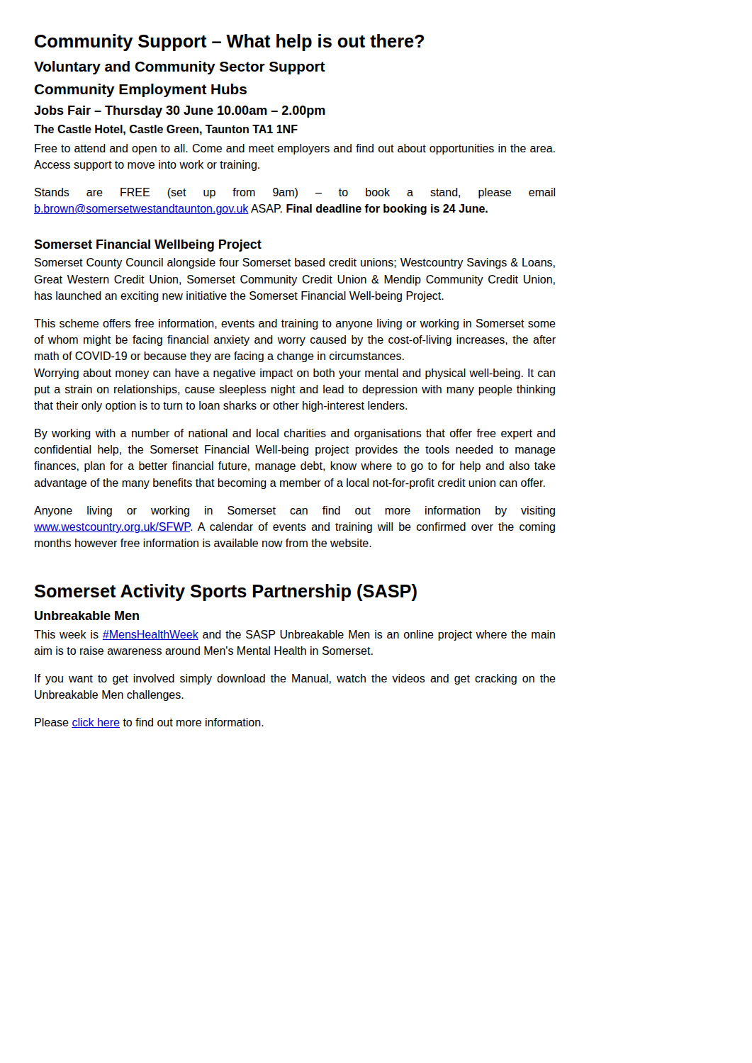Community Support – What help is out there?
Voluntary and Community Sector Support
Community Employment Hubs
Jobs Fair – Thursday 30 June 10.00am – 2.00pm
The Castle Hotel, Castle Green, Taunton TA1 1NF
Free to attend and open to all. Come and meet employers and find out about opportunities in the area. Access support to move into work or training.
Stands are FREE (set up from 9am) – to book a stand, please email b.brown@somersetwestandtaunton.gov.uk ASAP. Final deadline for booking is 24 June.
Somerset Financial Wellbeing Project
Somerset County Council alongside four Somerset based credit unions; Westcountry Savings & Loans, Great Western Credit Union, Somerset Community Credit Union & Mendip Community Credit Union, has launched an exciting new initiative the Somerset Financial Well-being Project.
This scheme offers free information, events and training to anyone living or working in Somerset some of whom might be facing financial anxiety and worry caused by the cost-of-living increases, the after math of COVID-19 or because they are facing a change in circumstances.
Worrying about money can have a negative impact on both your mental and physical well-being. It can put a strain on relationships, cause sleepless night and lead to depression with many people thinking that their only option is to turn to loan sharks or other high-interest lenders.
By working with a number of national and local charities and organisations that offer free expert and confidential help, the Somerset Financial Well-being project provides the tools needed to manage finances, plan for a better financial future, manage debt, know where to go to for help and also take advantage of the many benefits that becoming a member of a local not-for-profit credit union can offer.
Anyone living or working in Somerset can find out more information by visiting www.westcountry.org.uk/SFWP. A calendar of events and training will be confirmed over the coming months however free information is available now from the website.
Somerset Activity Sports Partnership (SASP)
Unbreakable Men
This week is #MensHealthWeek and the SASP Unbreakable Men is an online project where the main aim is to raise awareness around Men's Mental Health in Somerset.
If you want to get involved simply download the Manual, watch the videos and get cracking on the Unbreakable Men challenges.
Please click here to find out more information.